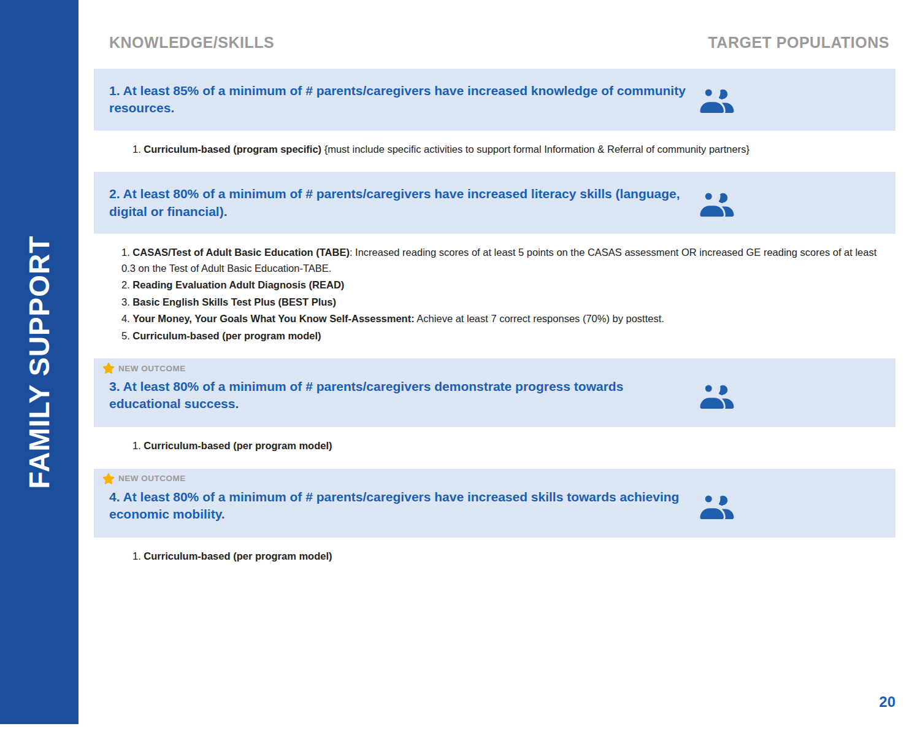FAMILY SUPPORT
KNOWLEDGE/SKILLS
TARGET POPULATIONS
1. At least 85% of a minimum of # parents/caregivers have increased knowledge of community resources.
1. Curriculum-based (program specific) {must include specific activities to support formal Information & Referral of community partners}
2. At least 80% of a minimum of # parents/caregivers have increased literacy skills (language, digital or financial).
1. CASAS/Test of Adult Basic Education (TABE): Increased reading scores of at least 5 points on the CASAS assessment OR increased GE reading scores of at least 0.3 on the Test of Adult Basic Education-TABE.
2. Reading Evaluation Adult Diagnosis (READ)
3. Basic English Skills Test Plus (BEST Plus)
4. Your Money, Your Goals What You Know Self-Assessment: Achieve at least 7 correct responses (70%) by posttest.
5. Curriculum-based (per program model)
NEW OUTCOME
3. At least 80% of a minimum of # parents/caregivers demonstrate progress towards educational success.
1. Curriculum-based (per program model)
NEW OUTCOME
4. At least 80% of a minimum of # parents/caregivers have increased skills towards achieving economic mobility.
1. Curriculum-based (per program model)
20